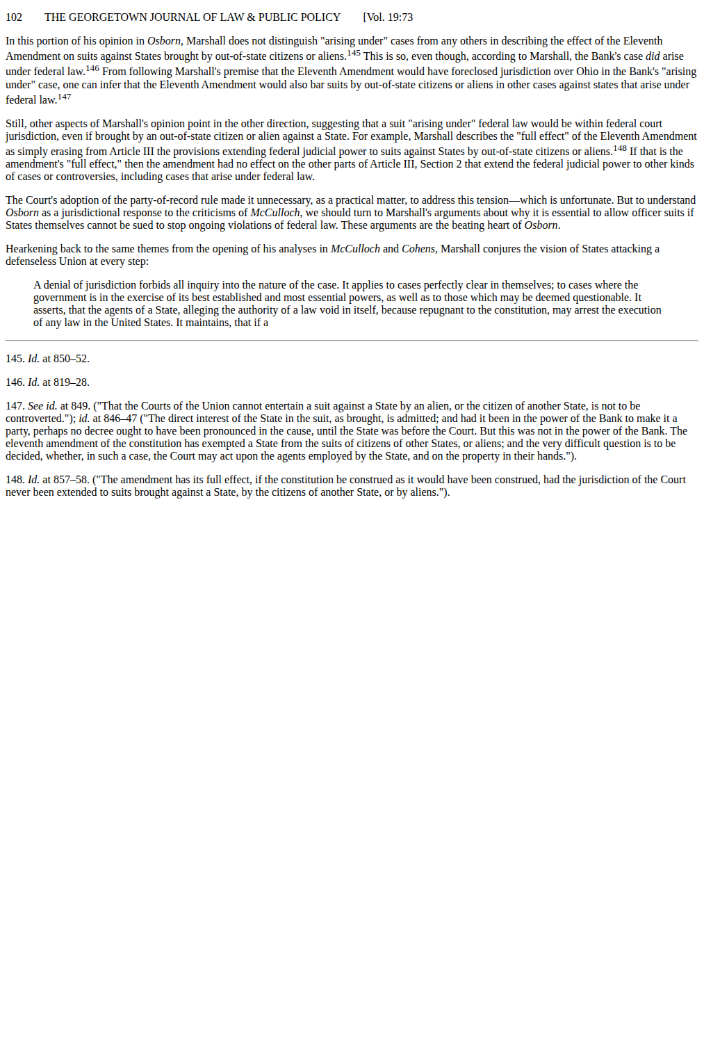102  THE GEORGETOWN JOURNAL OF LAW & PUBLIC POLICY  [Vol. 19:73
In this portion of his opinion in Osborn, Marshall does not distinguish "arising under" cases from any others in describing the effect of the Eleventh Amendment on suits against States brought by out-of-state citizens or aliens.145 This is so, even though, according to Marshall, the Bank's case did arise under federal law.146 From following Marshall's premise that the Eleventh Amendment would have foreclosed jurisdiction over Ohio in the Bank's "arising under" case, one can infer that the Eleventh Amendment would also bar suits by out-of-state citizens or aliens in other cases against states that arise under federal law.147
Still, other aspects of Marshall's opinion point in the other direction, suggesting that a suit "arising under" federal law would be within federal court jurisdiction, even if brought by an out-of-state citizen or alien against a State. For example, Marshall describes the "full effect" of the Eleventh Amendment as simply erasing from Article III the provisions extending federal judicial power to suits against States by out-of-state citizens or aliens.148 If that is the amendment's "full effect," then the amendment had no effect on the other parts of Article III, Section 2 that extend the federal judicial power to other kinds of cases or controversies, including cases that arise under federal law.
The Court's adoption of the party-of-record rule made it unnecessary, as a practical matter, to address this tension—which is unfortunate. But to understand Osborn as a jurisdictional response to the criticisms of McCulloch, we should turn to Marshall's arguments about why it is essential to allow officer suits if States themselves cannot be sued to stop ongoing violations of federal law. These arguments are the beating heart of Osborn.
Hearkening back to the same themes from the opening of his analyses in McCulloch and Cohens, Marshall conjures the vision of States attacking a defenseless Union at every step:
A denial of jurisdiction forbids all inquiry into the nature of the case. It applies to cases perfectly clear in themselves; to cases where the government is in the exercise of its best established and most essential powers, as well as to those which may be deemed questionable. It asserts, that the agents of a State, alleging the authority of a law void in itself, because repugnant to the constitution, may arrest the execution of any law in the United States. It maintains, that if a
145. Id. at 850–52.
146. Id. at 819–28.
147. See id. at 849. ("That the Courts of the Union cannot entertain a suit against a State by an alien, or the citizen of another State, is not to be controverted."); id. at 846–47 ("The direct interest of the State in the suit, as brought, is admitted; and had it been in the power of the Bank to make it a party, perhaps no decree ought to have been pronounced in the cause, until the State was before the Court. But this was not in the power of the Bank. The eleventh amendment of the constitution has exempted a State from the suits of citizens of other States, or aliens; and the very difficult question is to be decided, whether, in such a case, the Court may act upon the agents employed by the State, and on the property in their hands.").
148. Id. at 857–58. ("The amendment has its full effect, if the constitution be construed as it would have been construed, had the jurisdiction of the Court never been extended to suits brought against a State, by the citizens of another State, or by aliens.").